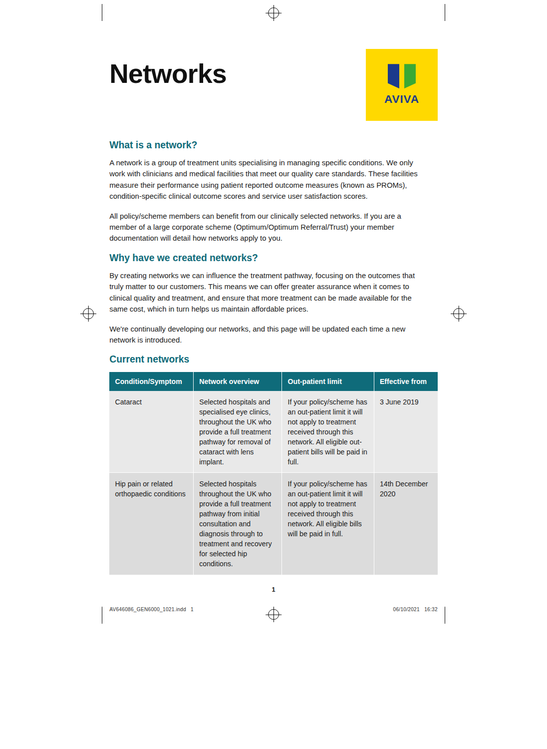Networks
AVIVA
What is a network?
A network is a group of treatment units specialising in managing specific conditions. We only work with clinicians and medical facilities that meet our quality care standards. These facilities measure their performance using patient reported outcome measures (known as PROMs), condition-specific clinical outcome scores and service user satisfaction scores.
All policy/scheme members can benefit from our clinically selected networks. If you are a member of a large corporate scheme (Optimum/Optimum Referral/Trust) your member documentation will detail how networks apply to you.
Why have we created networks?
By creating networks we can influence the treatment pathway, focusing on the outcomes that truly matter to our customers. This means we can offer greater assurance when it comes to clinical quality and treatment, and ensure that more treatment can be made available for the same cost, which in turn helps us maintain affordable prices.
We're continually developing our networks, and this page will be updated each time a new network is introduced.
Current networks
| Condition/Symptom | Network overview | Out-patient limit | Effective from |
| --- | --- | --- | --- |
| Cataract | Selected hospitals and specialised eye clinics, throughout the UK who provide a full treatment pathway for removal of cataract with lens implant. | If your policy/scheme has an out-patient limit it will not apply to treatment received through this network. All eligible out-patient bills will be paid in full. | 3 June 2019 |
| Hip pain or related orthopaedic conditions | Selected hospitals throughout the UK who provide a full treatment pathway from initial consultation and diagnosis through to treatment and recovery for selected hip conditions. | If your policy/scheme has an out-patient limit it will not apply to treatment received through this network. All eligible bills will be paid in full. | 14th December 2020 |
1
AV646086_GEN6000_1021.indd 1 06/10/2021 16:32